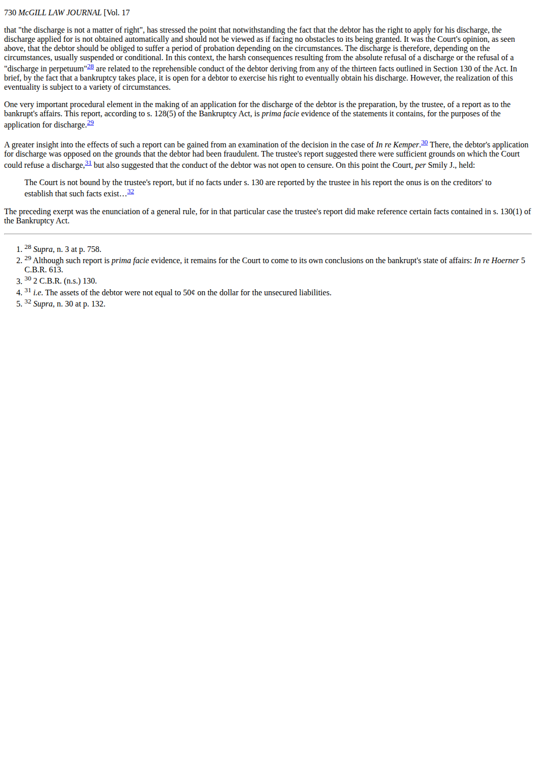730 McGILL LAW JOURNAL [Vol. 17
that "the discharge is not a matter of right", has stressed the point that notwithstanding the fact that the debtor has the right to apply for his discharge, the discharge applied for is not obtained automatically and should not be viewed as if facing no obstacles to its being granted. It was the Court's opinion, as seen above, that the debtor should be obliged to suffer a period of probation depending on the circumstances. The discharge is therefore, depending on the circumstances, usually suspended or conditional. In this context, the harsh consequences resulting from the absolute refusal of a discharge or the refusal of a "discharge in perpetuum"28 are related to the reprehensible conduct of the debtor deriving from any of the thirteen facts outlined in Section 130 of the Act. In brief, by the fact that a bankruptcy takes place, it is open for a debtor to exercise his right to eventually obtain his discharge. However, the realization of this eventuality is subject to a variety of circumstances.
One very important procedural element in the making of an application for the discharge of the debtor is the preparation, by the trustee, of a report as to the bankrupt's affairs. This report, according to s. 128(5) of the Bankruptcy Act, is prima facie evidence of the statements it contains, for the purposes of the application for discharge.29
A greater insight into the effects of such a report can be gained from an examination of the decision in the case of In re Kemper.30 There, the debtor's application for discharge was opposed on the grounds that the debtor had been fraudulent. The trustee's report suggested there were sufficient grounds on which the Court could refuse a discharge,31 but also suggested that the conduct of the debtor was not open to censure. On this point the Court, per Smily J., held:
The Court is not bound by the trustee's report, but if no facts under s. 130 are reported by the trustee in his report the onus is on the creditors' to establish that such facts exist…32
The preceding exerpt was the enunciation of a general rule, for in that particular case the trustee's report did make reference certain facts contained in s. 130(1) of the Bankruptcy Act.
28 Supra, n. 3 at p. 758.
29 Although such report is prima facie evidence, it remains for the Court to come to its own conclusions on the bankrupt's state of affairs: In re Hoerner 5 C.B.R. 613.
30 2 C.B.R. (n.s.) 130.
31 i.e. The assets of the debtor were not equal to 50¢ on the dollar for the unsecured liabilities.
32 Supra, n. 30 at p. 132.